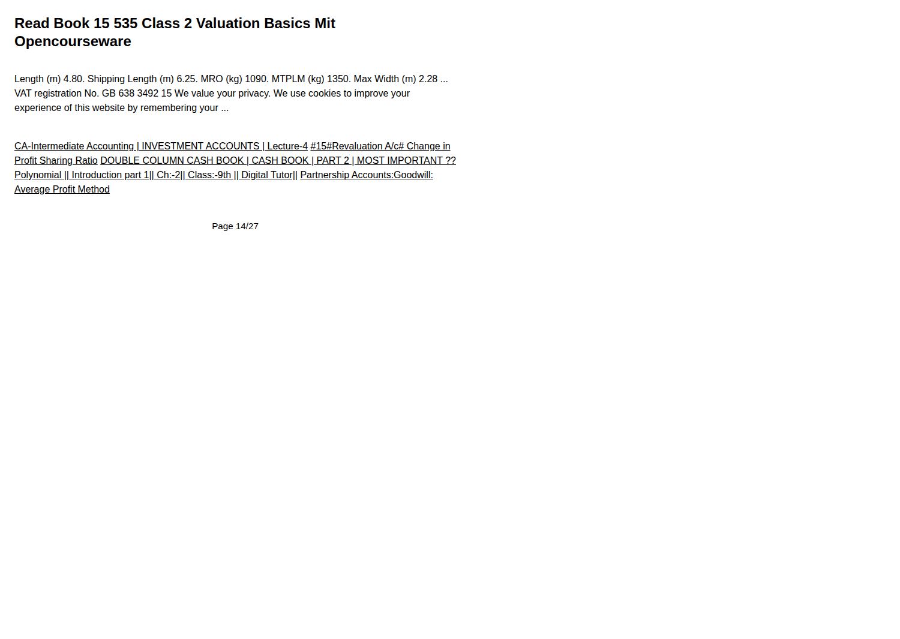Read Book 15 535 Class 2 Valuation Basics Mit Opencourseware
Length (m) 4.80. Shipping Length (m) 6.25. MRO (kg) 1090. MTPLM (kg) 1350. Max Width (m) 2.28 ... VAT registration No. GB 638 3492 15 We value your privacy. We use cookies to improve your experience of this website by remembering your ...
CA-Intermediate Accounting | INVESTMENT ACCOUNTS | Lecture-4 #15#Revaluation A/c# Change in Profit Sharing Ratio DOUBLE COLUMN CASH BOOK | CASH BOOK | PART 2 | MOST IMPORTANT ?? Polynomial || Introduction part 1|| Ch:-2|| Class:-9th || Digital Tutor|| Partnership Accounts:Goodwill: Average Profit Method
Page 14/27